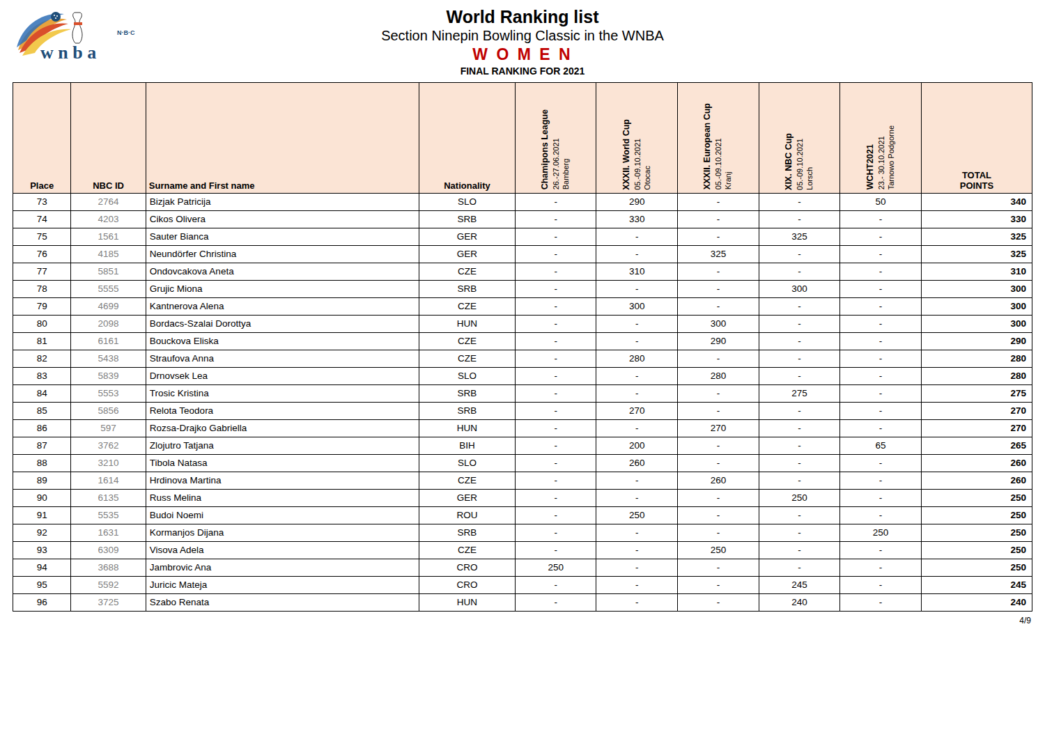w n b a N·B·C
World Ranking list
Section Ninepin Bowling Classic in the WNBA
W O M E N
FINAL RANKING FOR 2021
| Place | NBC ID | Surname and First name | Nationality | Chamipons League 26.-27.06.2021 Bamberg | XXXII. World Cup 05.-09.10.2021 Otocac | XXXII. European Cup 05.-09.10.2021 Kranj | XIX. NBC Cup 05.-09.10.2021 Lorsch | WCHT2021 23.- 30.10.2021 Tarnowo Podgorne | TOTAL POINTS |
| --- | --- | --- | --- | --- | --- | --- | --- | --- | --- |
| 73 | 2764 | Bizjak Patricija | SLO | - | 290 | - | - | 50 | 340 |
| 74 | 4203 | Cikos Olivera | SRB | - | 330 | - | - | - | 330 |
| 75 | 1561 | Sauter Bianca | GER | - | - | - | 325 | - | 325 |
| 76 | 4185 | Neundörfer Christina | GER | - | - | 325 | - | - | 325 |
| 77 | 5851 | Ondovcakova Aneta | CZE | - | 310 | - | - | - | 310 |
| 78 | 5555 | Grujic Miona | SRB | - | - | - | 300 | - | 300 |
| 79 | 4699 | Kantnerova Alena | CZE | - | 300 | - | - | - | 300 |
| 80 | 2098 | Bordacs-Szalai Dorottya | HUN | - | - | 300 | - | - | 300 |
| 81 | 6161 | Bouckova Eliska | CZE | - | - | 290 | - | - | 290 |
| 82 | 5438 | Straufova Anna | CZE | - | 280 | - | - | - | 280 |
| 83 | 5839 | Drnovsek Lea | SLO | - | - | 280 | - | - | 280 |
| 84 | 5553 | Trosic Kristina | SRB | - | - | - | 275 | - | 275 |
| 85 | 5856 | Relota Teodora | SRB | - | 270 | - | - | - | 270 |
| 86 | 597 | Rozsa-Drajko Gabriella | HUN | - | - | 270 | - | - | 270 |
| 87 | 3762 | Zlojutro Tatjana | BIH | - | 200 | - | - | 65 | 265 |
| 88 | 3210 | Tibola Natasa | SLO | - | 260 | - | - | - | 260 |
| 89 | 1614 | Hrdinova Martina | CZE | - | - | 260 | - | - | 260 |
| 90 | 6135 | Russ Melina | GER | - | - | - | 250 | - | 250 |
| 91 | 5535 | Budoi Noemi | ROU | - | 250 | - | - | - | 250 |
| 92 | 1631 | Kormanjos Dijana | SRB | - | - | - | - | 250 | 250 |
| 93 | 6309 | Visova Adela | CZE | - | - | 250 | - | - | 250 |
| 94 | 3688 | Jambrovic Ana | CRO | 250 | - | - | - | - | 250 |
| 95 | 5592 | Juricic Mateja | CRO | - | - | - | 245 | - | 245 |
| 96 | 3725 | Szabo Renata | HUN | - | - | - | 240 | - | 240 |
4/9